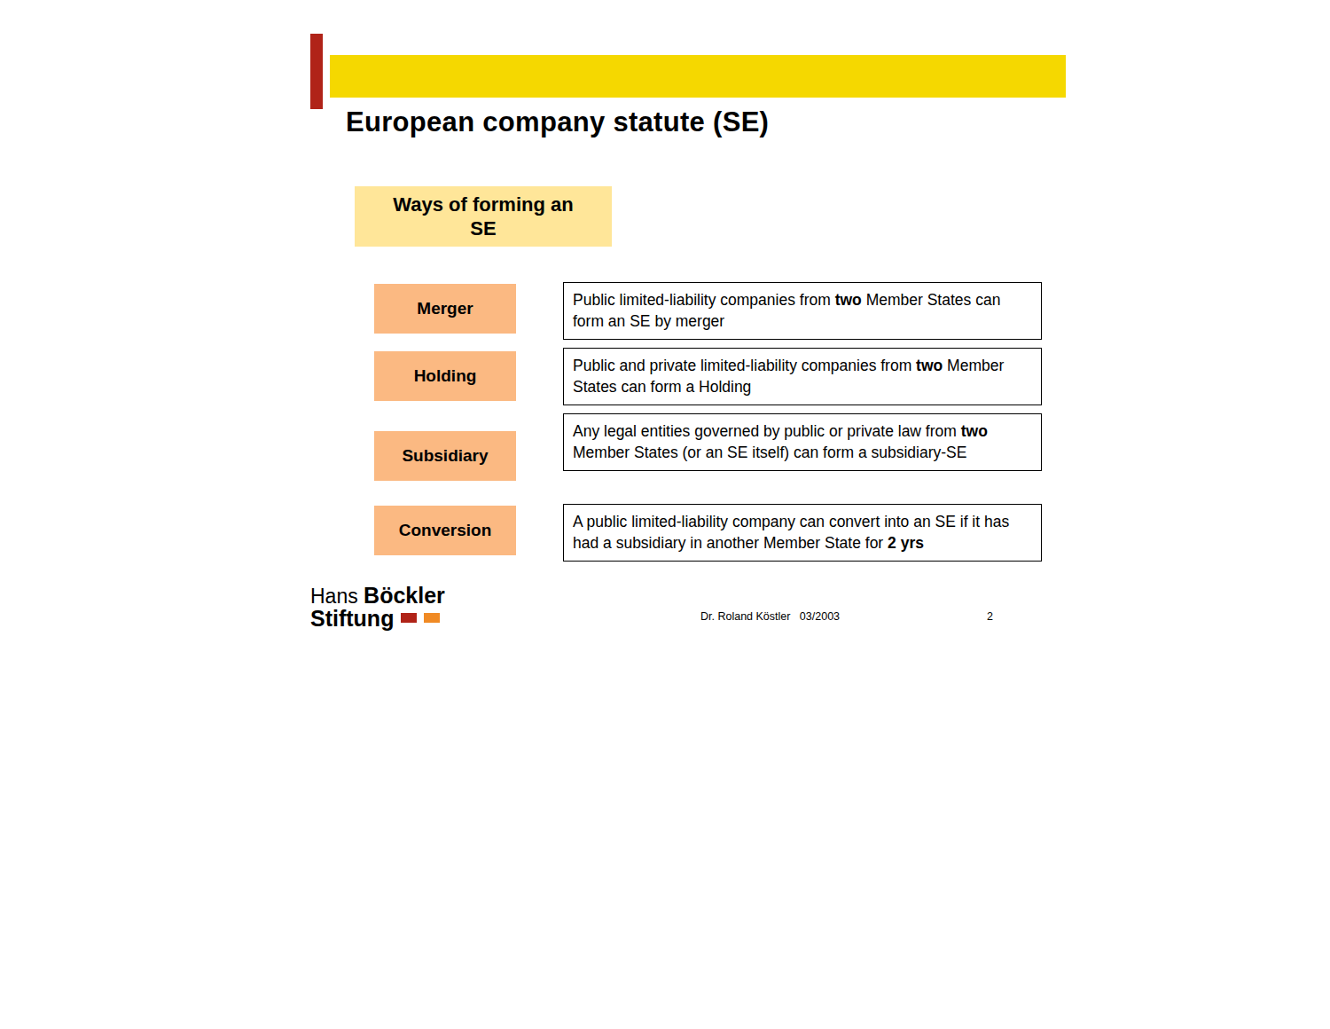European company statute (SE)
Ways of forming an
SE
Merger
Public limited-liability companies from two Member States can form an SE by merger
Holding
Public and private limited-liability companies from two Member States can form a Holding
Subsidiary
Any legal entities governed by public or private law from two Member States (or an SE itself) can form a subsidiary-SE
Conversion
A public limited-liability company can convert into an SE if it has had a subsidiary in another Member State for 2 yrs
Hans Böckler
Stiftung
Dr. Roland Köstler 03/2003
2